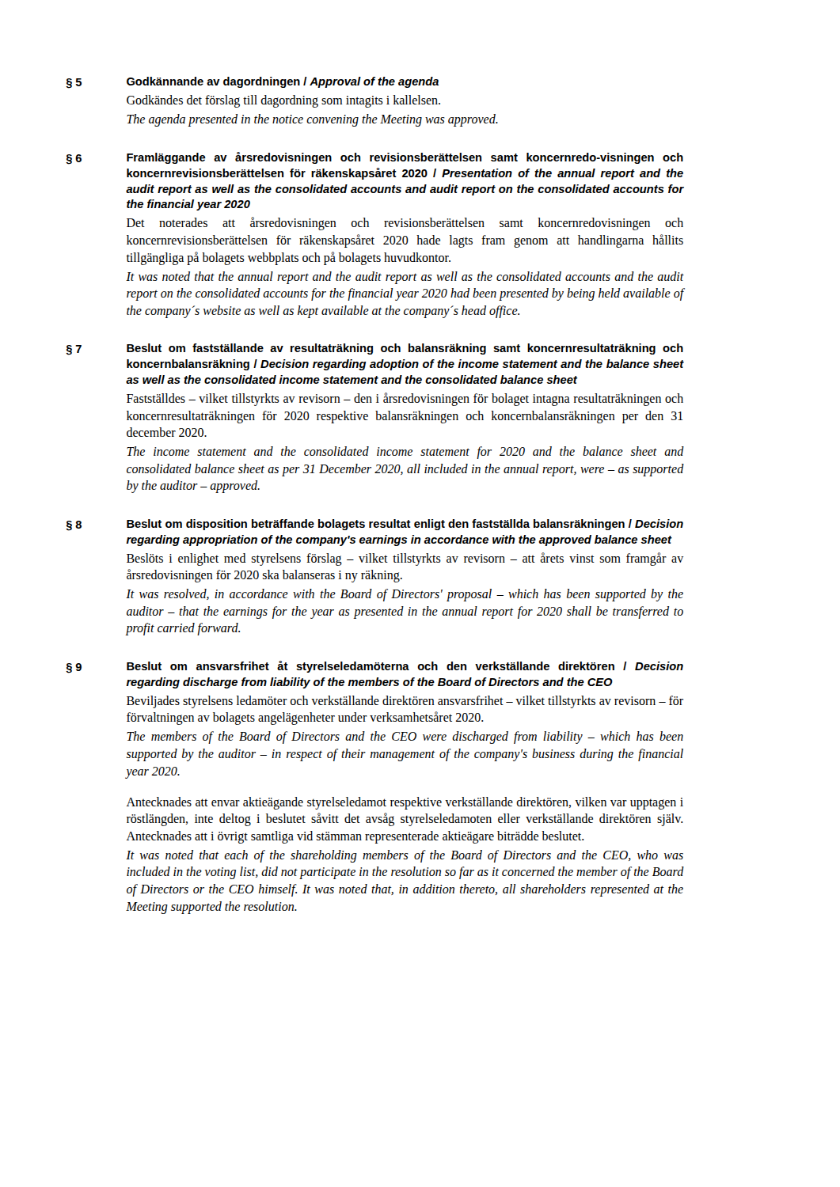§ 5
Godkännande av dagordningen / Approval of the agenda
Godkändes det förslag till dagordning som intagits i kallelsen.
The agenda presented in the notice convening the Meeting was approved.
§ 6
Framläggande av årsredovisningen och revisionsberättelsen samt koncernredo-visningen och koncernrevisionsberättelsen för räkenskapsåret 2020 / Presentation of the annual report and the audit report as well as the consolidated accounts and audit report on the consolidated accounts for the financial year 2020
Det noterades att årsredovisningen och revisionsberättelsen samt koncernredovisningen och koncernrevisionsberättelsen för räkenskapsåret 2020 hade lagts fram genom att handlingarna hållits tillgängliga på bolagets webbplats och på bolagets huvudkontor.
It was noted that the annual report and the audit report as well as the consolidated accounts and the audit report on the consolidated accounts for the financial year 2020 had been presented by being held available of the company´s website as well as kept available at the company´s head office.
§ 7
Beslut om fastställande av resultaträkning och balansräkning samt koncernresultaträkning och koncernbalansräkning / Decision regarding adoption of the income statement and the balance sheet as well as the consolidated income statement and the consolidated balance sheet
Fastställdes – vilket tillstyrkts av revisorn – den i årsredovisningen för bolaget intagna resultaträkningen och koncernresultaträkningen för 2020 respektive balansräkningen och koncernbalansräkningen per den 31 december 2020.
The income statement and the consolidated income statement for 2020 and the balance sheet and consolidated balance sheet as per 31 December 2020, all included in the annual report, were – as supported by the auditor – approved.
§ 8
Beslut om disposition beträffande bolagets resultat enligt den fastställda balansräkningen / Decision regarding appropriation of the company's earnings in accordance with the approved balance sheet
Beslöts i enlighet med styrelsens förslag – vilket tillstyrkts av revisorn – att årets vinst som framgår av årsredovisningen för 2020 ska balanseras i ny räkning.
It was resolved, in accordance with the Board of Directors' proposal – which has been supported by the auditor – that the earnings for the year as presented in the annual report for 2020 shall be transferred to profit carried forward.
§ 9
Beslut om ansvarsfrihet åt styrelseledamöterna och den verkställande direktören / Decision regarding discharge from liability of the members of the Board of Directors and the CEO
Beviljades styrelsens ledamöter och verkställande direktören ansvarsfrihet – vilket tillstyrkts av revisorn – för förvaltningen av bolagets angelägenheter under verksamhetsåret 2020.
The members of the Board of Directors and the CEO were discharged from liability – which has been supported by the auditor – in respect of their management of the company's business during the financial year 2020.
Antecknades att envar aktieägande styrelseledamot respektive verkställande direktören, vilken var upptagen i röstlängden, inte deltog i beslutet såvitt det avsåg styrelseledamoten eller verkställande direktören själv. Antecknades att i övrigt samtliga vid stämman representerade aktieägare biträdde beslutet.
It was noted that each of the shareholding members of the Board of Directors and the CEO, who was included in the voting list, did not participate in the resolution so far as it concerned the member of the Board of Directors or the CEO himself. It was noted that, in addition thereto, all shareholders represented at the Meeting supported the resolution.